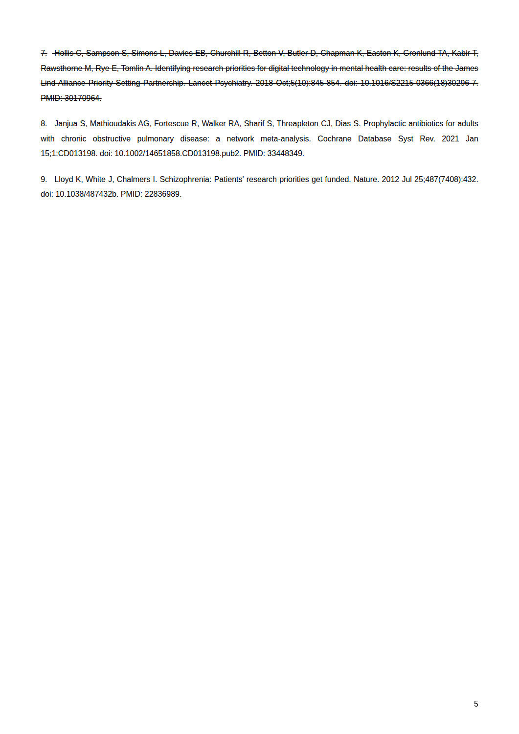7. Hollis C, Sampson S, Simons L, Davies EB, Churchill R, Betton V, Butler D, Chapman K, Easton K, Gronlund TA, Kabir T, Rawsthorne M, Rye E, Tomlin A. Identifying research priorities for digital technology in mental health care: results of the James Lind Alliance Priority Setting Partnership. Lancet Psychiatry. 2018 Oct;5(10):845-854. doi: 10.1016/S2215-0366(18)30296-7. PMID: 30170964.
8. Janjua S, Mathioudakis AG, Fortescue R, Walker RA, Sharif S, Threapleton CJ, Dias S. Prophylactic antibiotics for adults with chronic obstructive pulmonary disease: a network meta-analysis. Cochrane Database Syst Rev. 2021 Jan 15;1:CD013198. doi: 10.1002/14651858.CD013198.pub2. PMID: 33448349.
9. Lloyd K, White J, Chalmers I. Schizophrenia: Patients' research priorities get funded. Nature. 2012 Jul 25;487(7408):432. doi: 10.1038/487432b. PMID: 22836989.
5